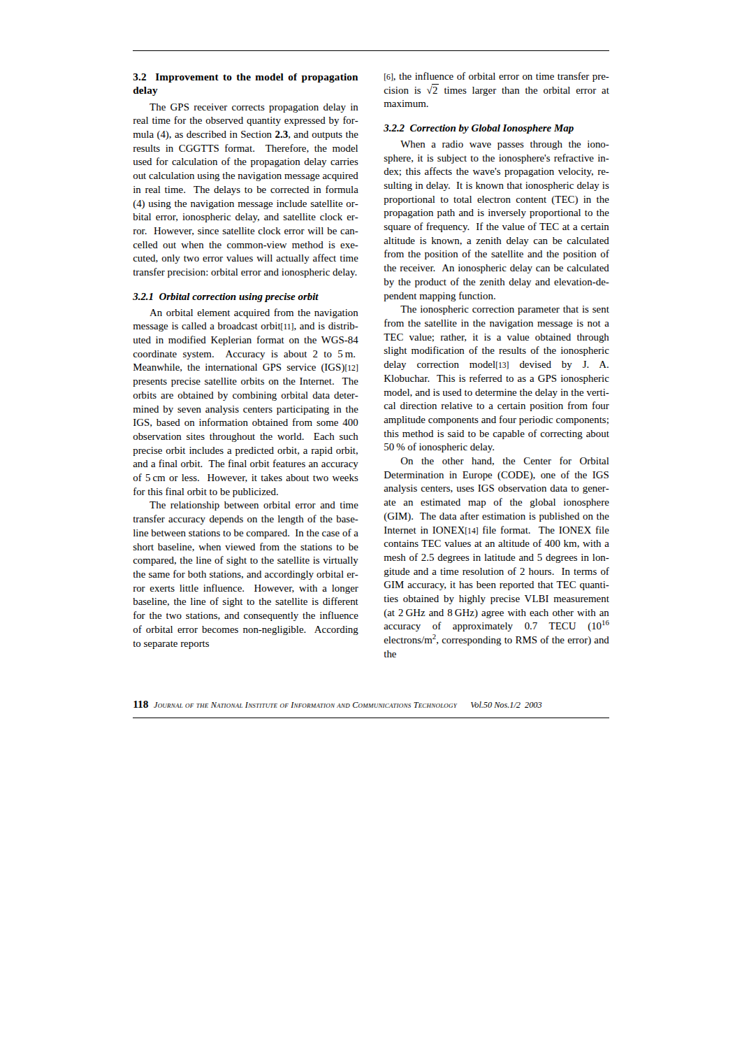3.2 Improvement to the model of propagation delay
The GPS receiver corrects propagation delay in real time for the observed quantity expressed by formula (4), as described in Section 2.3, and outputs the results in CGGTTS format. Therefore, the model used for calculation of the propagation delay carries out calculation using the navigation message acquired in real time. The delays to be corrected in formula (4) using the navigation message include satellite orbital error, ionospheric delay, and satellite clock error. However, since satellite clock error will be cancelled out when the common-view method is executed, only two error values will actually affect time transfer precision: orbital error and ionospheric delay.
3.2.1 Orbital correction using precise orbit
An orbital element acquired from the navigation message is called a broadcast orbit[11], and is distributed in modified Keplerian format on the WGS-84 coordinate system. Accuracy is about 2 to 5 m. Meanwhile, the international GPS service (IGS)[12] presents precise satellite orbits on the Internet. The orbits are obtained by combining orbital data determined by seven analysis centers participating in the IGS, based on information obtained from some 400 observation sites throughout the world. Each such precise orbit includes a predicted orbit, a rapid orbit, and a final orbit. The final orbit features an accuracy of 5 cm or less. However, it takes about two weeks for this final orbit to be publicized.
The relationship between orbital error and time transfer accuracy depends on the length of the baseline between stations to be compared. In the case of a short baseline, when viewed from the stations to be compared, the line of sight to the satellite is virtually the same for both stations, and accordingly orbital error exerts little influence. However, with a longer baseline, the line of sight to the satellite is different for the two stations, and consequently the influence of orbital error becomes non-negligible. According to separate reports
[6], the influence of orbital error on time transfer precision is √2 times larger than the orbital error at maximum.
3.2.2 Correction by Global Ionosphere Map
When a radio wave passes through the ionosphere, it is subject to the ionosphere's refractive index; this affects the wave's propagation velocity, resulting in delay. It is known that ionospheric delay is proportional to total electron content (TEC) in the propagation path and is inversely proportional to the square of frequency. If the value of TEC at a certain altitude is known, a zenith delay can be calculated from the position of the satellite and the position of the receiver. An ionospheric delay can be calculated by the product of the zenith delay and elevation-dependent mapping function.
The ionospheric correction parameter that is sent from the satellite in the navigation message is not a TEC value; rather, it is a value obtained through slight modification of the results of the ionospheric delay correction model[13] devised by J. A. Klobuchar. This is referred to as a GPS ionospheric model, and is used to determine the delay in the vertical direction relative to a certain position from four amplitude components and four periodic components; this method is said to be capable of correcting about 50 % of ionospheric delay.
On the other hand, the Center for Orbital Determination in Europe (CODE), one of the IGS analysis centers, uses IGS observation data to generate an estimated map of the global ionosphere (GIM). The data after estimation is published on the Internet in IONEX[14] file format. The IONEX file contains TEC values at an altitude of 400 km, with a mesh of 2.5 degrees in latitude and 5 degrees in longitude and a time resolution of 2 hours. In terms of GIM accuracy, it has been reported that TEC quantities obtained by highly precise VLBI measurement (at 2 GHz and 8 GHz) agree with each other with an accuracy of approximately 0.7 TECU (1016 electrons/m2, corresponding to RMS of the error) and the
118 Journal of the National Institute of Information and Communications Technology Vol.50 Nos.1/2 2003